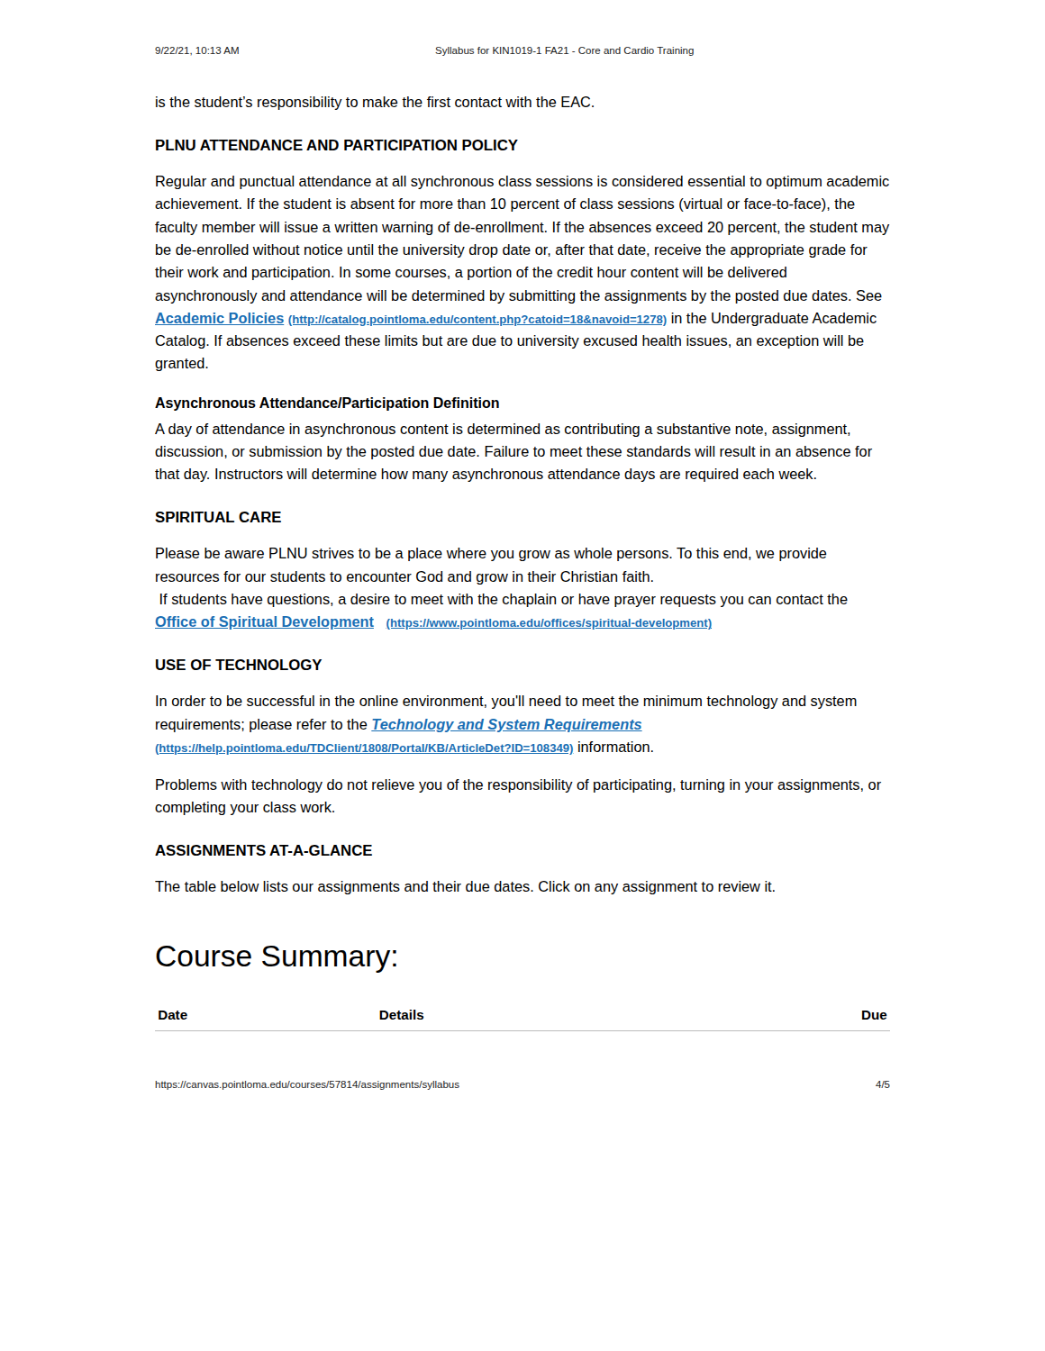9/22/21, 10:13 AM Syllabus for KIN1019-1 FA21 - Core and Cardio Training
is the student’s responsibility to make the first contact with the EAC.
PLNU ATTENDANCE AND PARTICIPATION POLICY
Regular and punctual attendance at all synchronous class sessions is considered essential to optimum academic achievement. If the student is absent for more than 10 percent of class sessions (virtual or face-to-face), the faculty member will issue a written warning of de-enrollment. If the absences exceed 20 percent, the student may be de-enrolled without notice until the university drop date or, after that date, receive the appropriate grade for their work and participation. In some courses, a portion of the credit hour content will be delivered asynchronously and attendance will be determined by submitting the assignments by the posted due dates. See Academic Policies (http://catalog.pointloma.edu/content.php?catoid=18&navoid=1278) in the Undergraduate Academic Catalog. If absences exceed these limits but are due to university excused health issues, an exception will be granted.
Asynchronous Attendance/Participation Definition
A day of attendance in asynchronous content is determined as contributing a substantive note, assignment, discussion, or submission by the posted due date. Failure to meet these standards will result in an absence for that day. Instructors will determine how many asynchronous attendance days are required each week.
SPIRITUAL CARE
Please be aware PLNU strives to be a place where you grow as whole persons. To this end, we provide resources for our students to encounter God and grow in their Christian faith.
If students have questions, a desire to meet with the chaplain or have prayer requests you can contact the Office of Spiritual Development (https://www.pointloma.edu/offices/spiritual-development)
USE OF TECHNOLOGY
In order to be successful in the online environment, you'll need to meet the minimum technology and system requirements; please refer to the Technology and System Requirements (https://help.pointloma.edu/TDClient/1808/Portal/KB/ArticleDet?ID=108349) information.
Problems with technology do not relieve you of the responsibility of participating, turning in your assignments, or completing your class work.
ASSIGNMENTS AT-A-GLANCE
The table below lists our assignments and their due dates. Click on any assignment to review it.
Course Summary:
| Date | Details | Due |
| --- | --- | --- |
https://canvas.pointloma.edu/courses/57814/assignments/syllabus 4/5